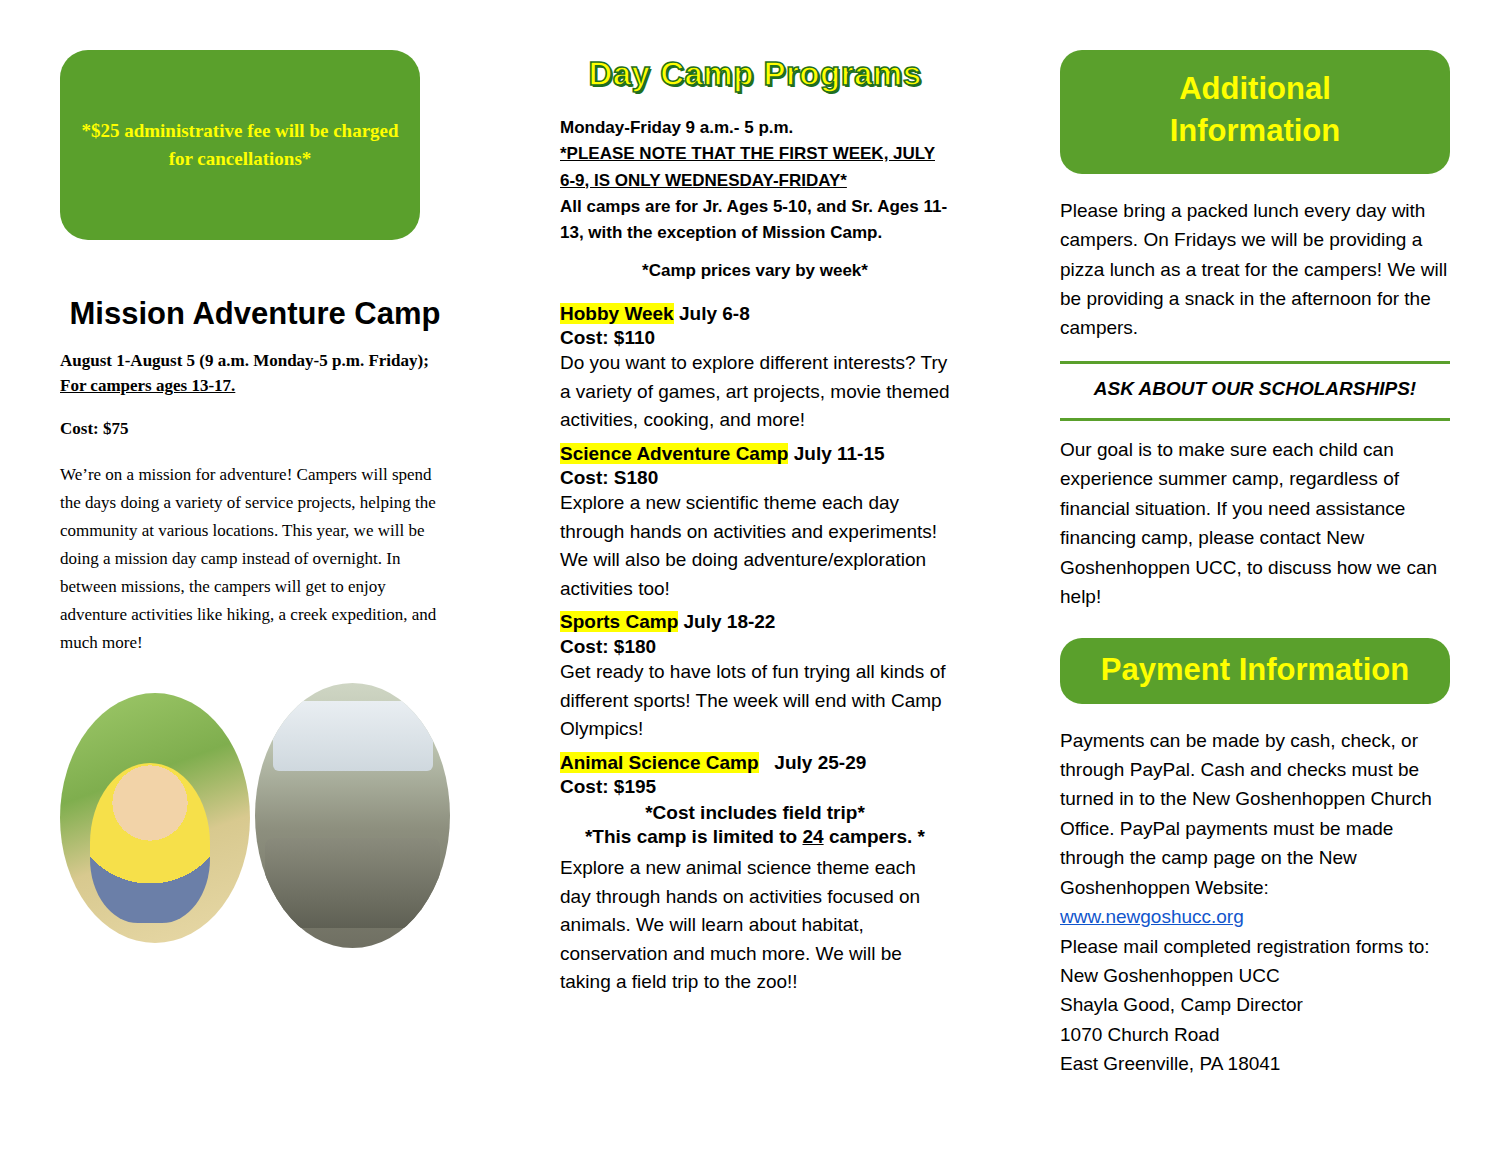*$25 administrative fee will be charged for cancellations*
Mission Adventure Camp
August 1-August 5 (9 a.m. Monday-5 p.m. Friday); For campers ages 13-17.
Cost: $75
We’re on a mission for adventure! Campers will spend the days doing a variety of service projects, helping the community at various locations. This year, we will be doing a mission day camp instead of overnight. In between missions, the campers will get to enjoy adventure activities like hiking, a creek expedition, and much more!
Day Camp Programs
Monday-Friday 9 a.m.- 5 p.m.
*PLEASE NOTE THAT THE FIRST WEEK, JULY 6-9, IS ONLY WEDNESDAY-FRIDAY*
All camps are for Jr. Ages 5-10, and Sr. Ages 11-13, with the exception of Mission Camp.
*Camp prices vary by week*
Hobby Week July 6-8
Cost: $110
Do you want to explore different interests? Try a variety of games, art projects, movie themed activities, cooking, and more!
Science Adventure Camp July 11-15
Cost: S180
Explore a new scientific theme each day through hands on activities and experiments! We will also be doing adventure/exploration activities too!
Sports Camp July 18-22
Cost: $180
Get ready to have lots of fun trying all kinds of different sports! The week will end with Camp Olympics!
Animal Science Camp July 25-29
Cost: $195
*Cost includes field trip*
*This camp is limited to 24 campers. *
Explore a new animal science theme each day through hands on activities focused on animals. We will learn about habitat, conservation and much more. We will be taking a field trip to the zoo!!
Additional
Information
Please bring a packed lunch every day with campers. On Fridays we will be providing a pizza lunch as a treat for the campers! We will be providing a snack in the afternoon for the campers.
ASK ABOUT OUR SCHOLARSHIPS!
Our goal is to make sure each child can experience summer camp, regardless of financial situation. If you need assistance financing camp, please contact New Goshenhoppen UCC, to discuss how we can help!
Payment Information
Payments can be made by cash, check, or through PayPal. Cash and checks must be turned in to the New Goshenhoppen Church Office. PayPal payments must be made through the camp page on the New Goshenhoppen Website:
www.newgoshucc.org
Please mail completed registration forms to:
New Goshenhoppen UCC
Shayla Good, Camp Director
1070 Church Road
East Greenville, PA 18041